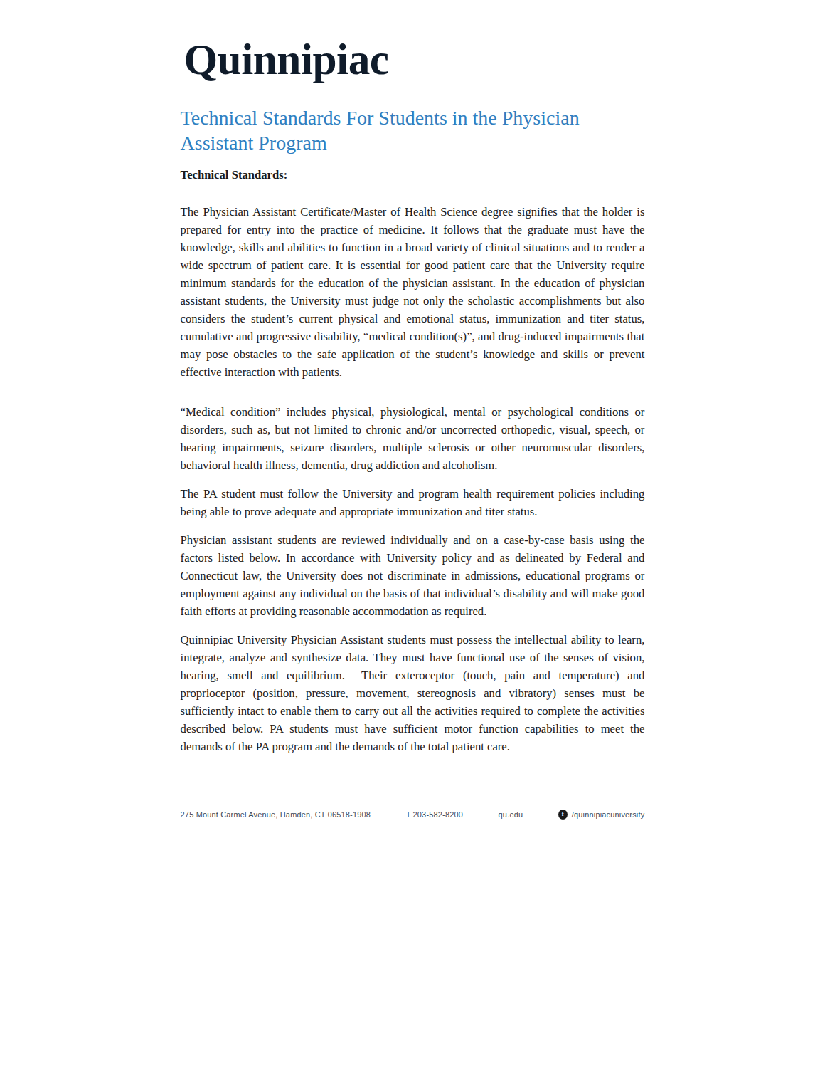Quinnipiac
Technical Standards For Students in the Physician Assistant Program
Technical Standards:
The Physician Assistant Certificate/Master of Health Science degree signifies that the holder is prepared for entry into the practice of medicine. It follows that the graduate must have the knowledge, skills and abilities to function in a broad variety of clinical situations and to render a wide spectrum of patient care. It is essential for good patient care that the University require minimum standards for the education of the physician assistant. In the education of physician assistant students, the University must judge not only the scholastic accomplishments but also considers the student’s current physical and emotional status, immunization and titer status, cumulative and progressive disability, “medical condition(s)”, and drug-induced impairments that may pose obstacles to the safe application of the student’s knowledge and skills or prevent effective interaction with patients.
“Medical condition” includes physical, physiological, mental or psychological conditions or disorders, such as, but not limited to chronic and/or uncorrected orthopedic, visual, speech, or hearing impairments, seizure disorders, multiple sclerosis or other neuromuscular disorders, behavioral health illness, dementia, drug addiction and alcoholism.
The PA student must follow the University and program health requirement policies including being able to prove adequate and appropriate immunization and titer status.
Physician assistant students are reviewed individually and on a case-by-case basis using the factors listed below. In accordance with University policy and as delineated by Federal and Connecticut law, the University does not discriminate in admissions, educational programs or employment against any individual on the basis of that individual’s disability and will make good faith efforts at providing reasonable accommodation as required.
Quinnipiac University Physician Assistant students must possess the intellectual ability to learn, integrate, analyze and synthesize data. They must have functional use of the senses of vision, hearing, smell and equilibrium. Their exteroceptor (touch, pain and temperature) and proprioceptor (position, pressure, movement, stereognosis and vibratory) senses must be sufficiently intact to enable them to carry out all the activities required to complete the activities described below. PA students must have sufficient motor function capabilities to meet the demands of the PA program and the demands of the total patient care.
275 Mount Carmel Avenue, Hamden, CT 06518-1908 T 203-582-8200 qu.edu f/quinnipiacuniversity